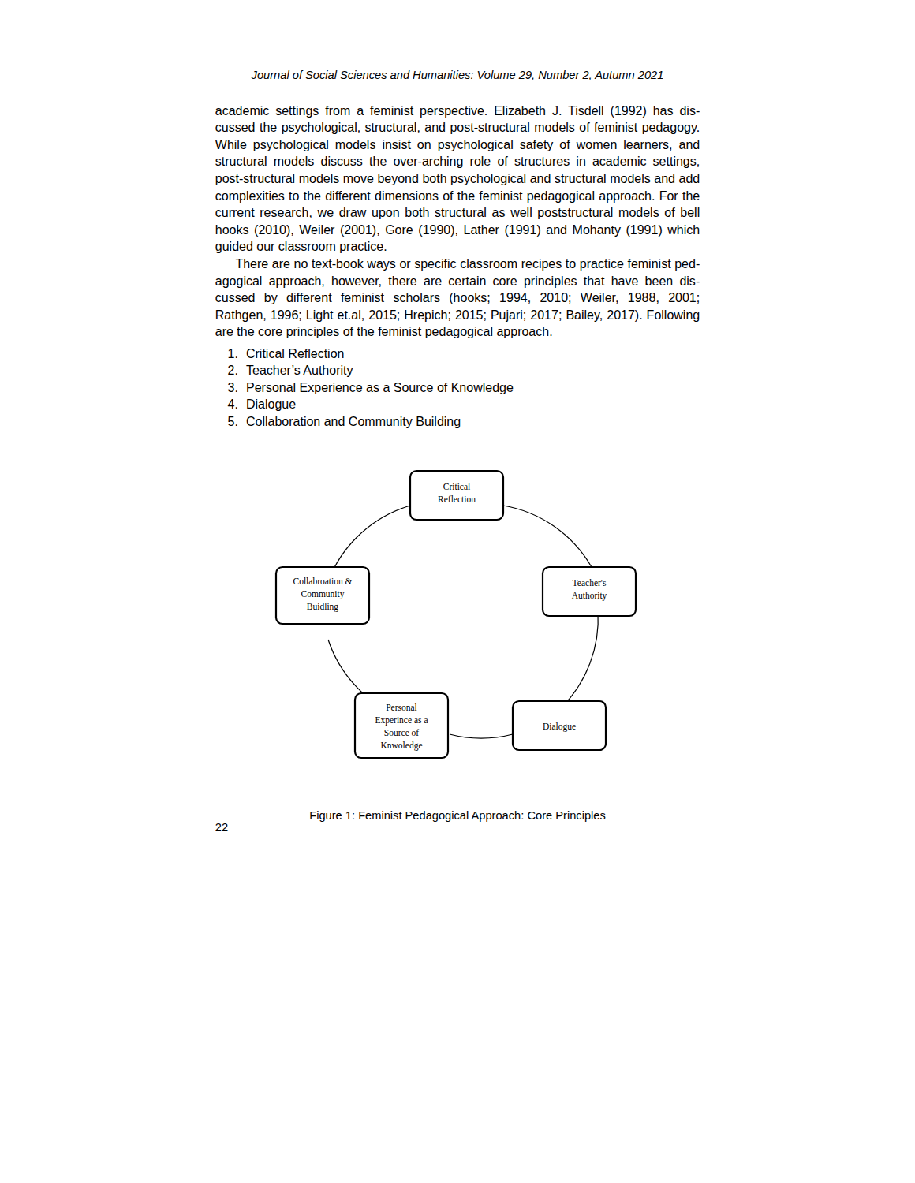Journal of Social Sciences and Humanities: Volume 29, Number 2, Autumn 2021
academic settings from a feminist perspective. Elizabeth J. Tisdell (1992) has discussed the psychological, structural, and post-structural models of feminist pedagogy. While psychological models insist on psychological safety of women learners, and structural models discuss the over-arching role of structures in academic settings, post-structural models move beyond both psychological and structural models and add complexities to the different dimensions of the feminist pedagogical approach. For the current research, we draw upon both structural as well poststructural models of bell hooks (2010), Weiler (2001), Gore (1990), Lather (1991) and Mohanty (1991) which guided our classroom practice.
There are no text-book ways or specific classroom recipes to practice feminist pedagogical approach, however, there are certain core principles that have been discussed by different feminist scholars (hooks; 1994, 2010; Weiler, 1988, 2001; Rathgen, 1996; Light et.al, 2015; Hrepich; 2015; Pujari; 2017; Bailey, 2017). Following are the core principles of the feminist pedagogical approach.
Critical Reflection
Teacher’s Authority
Personal Experience as a Source of Knowledge
Dialogue
Collaboration and Community Building
Critical Reflection Teacher's Authority Dialogue Personal Experince as a Source of Knwoledge Collabroation & Community Buidling
Figure 1: Feminist Pedagogical Approach: Core Principles
22